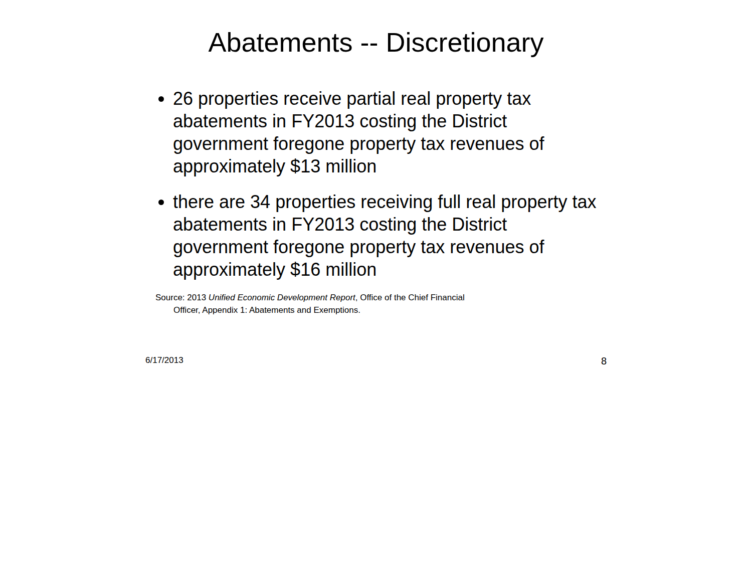Abatements -- Discretionary
26 properties receive partial real property tax abatements in FY2013 costing the District government foregone property tax revenues of approximately $13 million
there are 34 properties receiving full real property tax abatements in FY2013 costing the District government foregone property tax revenues of approximately $16 million
Source: 2013 Unified Economic Development Report, Office of the Chief Financial Officer, Appendix 1: Abatements and Exemptions.
6/17/2013 8